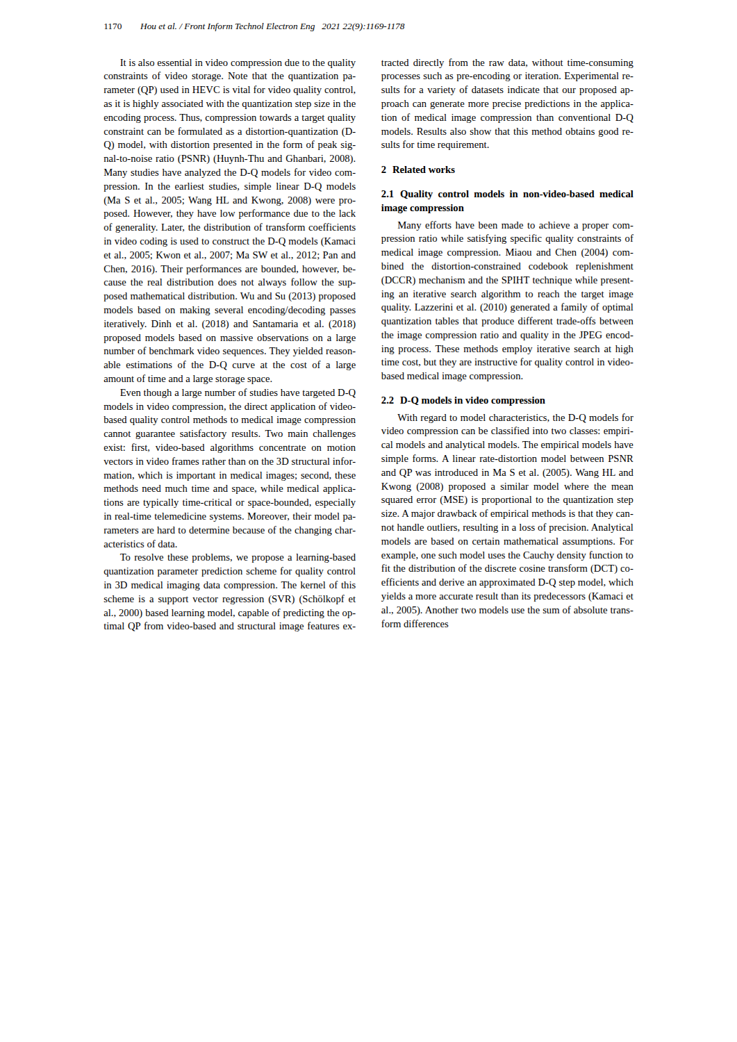1170 Hou et al. / Front Inform Technol Electron Eng 2021 22(9):1169-1178
It is also essential in video compression due to the quality constraints of video storage. Note that the quantization parameter (QP) used in HEVC is vital for video quality control, as it is highly associated with the quantization step size in the encoding process. Thus, compression towards a target quality constraint can be formulated as a distortion-quantization (D-Q) model, with distortion presented in the form of peak signal-to-noise ratio (PSNR) (Huynh-Thu and Ghanbari, 2008). Many studies have analyzed the D-Q models for video compression. In the earliest studies, simple linear D-Q models (Ma S et al., 2005; Wang HL and Kwong, 2008) were proposed. However, they have low performance due to the lack of generality. Later, the distribution of transform coefficients in video coding is used to construct the D-Q models (Kamaci et al., 2005; Kwon et al., 2007; Ma SW et al., 2012; Pan and Chen, 2016). Their performances are bounded, however, because the real distribution does not always follow the supposed mathematical distribution. Wu and Su (2013) proposed models based on making several encoding/decoding passes iteratively. Dinh et al. (2018) and Santamaria et al. (2018) proposed models based on massive observations on a large number of benchmark video sequences. They yielded reasonable estimations of the D-Q curve at the cost of a large amount of time and a large storage space.
Even though a large number of studies have targeted D-Q models in video compression, the direct application of video-based quality control methods to medical image compression cannot guarantee satisfactory results. Two main challenges exist: first, video-based algorithms concentrate on motion vectors in video frames rather than on the 3D structural information, which is important in medical images; second, these methods need much time and space, while medical applications are typically time-critical or space-bounded, especially in real-time telemedicine systems. Moreover, their model parameters are hard to determine because of the changing characteristics of data.
To resolve these problems, we propose a learning-based quantization parameter prediction scheme for quality control in 3D medical imaging data compression. The kernel of this scheme is a support vector regression (SVR) (Schölkopf et al., 2000) based learning model, capable of predicting the optimal QP from video-based and structural image features extracted directly from the raw data, without time-consuming processes such as pre-encoding or iteration. Experimental results for a variety of datasets indicate that our proposed approach can generate more precise predictions in the application of medical image compression than conventional D-Q models. Results also show that this method obtains good results for time requirement.
2 Related works
2.1 Quality control models in non-video-based medical image compression
Many efforts have been made to achieve a proper compression ratio while satisfying specific quality constraints of medical image compression. Miaou and Chen (2004) combined the distortion-constrained codebook replenishment (DCCR) mechanism and the SPIHT technique while presenting an iterative search algorithm to reach the target image quality. Lazzerini et al. (2010) generated a family of optimal quantization tables that produce different trade-offs between the image compression ratio and quality in the JPEG encoding process. These methods employ iterative search at high time cost, but they are instructive for quality control in video-based medical image compression.
2.2 D-Q models in video compression
With regard to model characteristics, the D-Q models for video compression can be classified into two classes: empirical models and analytical models. The empirical models have simple forms. A linear rate-distortion model between PSNR and QP was introduced in Ma S et al. (2005). Wang HL and Kwong (2008) proposed a similar model where the mean squared error (MSE) is proportional to the quantization step size. A major drawback of empirical methods is that they cannot handle outliers, resulting in a loss of precision. Analytical models are based on certain mathematical assumptions. For example, one such model uses the Cauchy density function to fit the distribution of the discrete cosine transform (DCT) coefficients and derive an approximated D-Q step model, which yields a more accurate result than its predecessors (Kamaci et al., 2005). Another two models use the sum of absolute transform differences